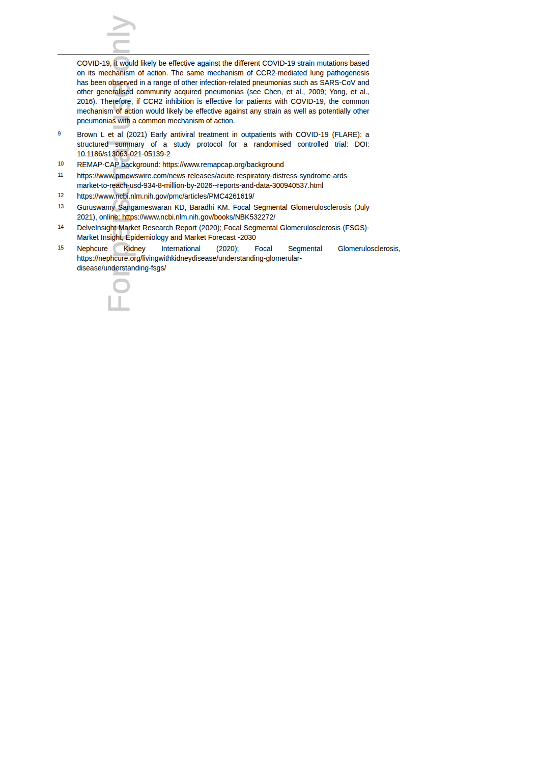For personal use only
COVID-19, it would likely be effective against the different COVID-19 strain mutations based on its mechanism of action. The same mechanism of CCR2-mediated lung pathogenesis has been observed in a range of other infection-related pneumonias such as SARS-CoV and other generalised community acquired pneumonias (see Chen, et al., 2009; Yong, et al., 2016). Therefore, if CCR2 inhibition is effective for patients with COVID-19, the common mechanism of action would likely be effective against any strain as well as potentially other pneumonias with a common mechanism of action.
9 Brown L et al (2021) Early antiviral treatment in outpatients with COVID-19 (FLARE): a structured summary of a study protocol for a randomised controlled trial: DOI: 10.1186/s13063-021-05139-2
10 REMAP-CAP background: https://www.remapcap.org/background
11https://www.prnewswire.com/news-releases/acute-respiratory-distress-syndrome-ards-market-to-reach-usd-934-8-million-by-2026--reports-and-data-300940537.html
12https://www.ncbi.nlm.nih.gov/pmc/articles/PMC4261619/
13 Guruswamy Sangameswaran KD, Baradhi KM. Focal Segmental Glomerulosclerosis (July 2021), online: https://www.ncbi.nlm.nih.gov/books/NBK532272/
14 DelveInsight Market Research Report (2020); Focal Segmental Glomerulosclerosis (FSGS)- Market Insight, Epidemiology and Market Forecast -2030
15 Nephcure Kidney International (2020); Focal Segmental Glomerulosclerosis, online https://nephcure.org/livingwithkidneydisease/understanding-glomerular-disease/understanding-fsgs/